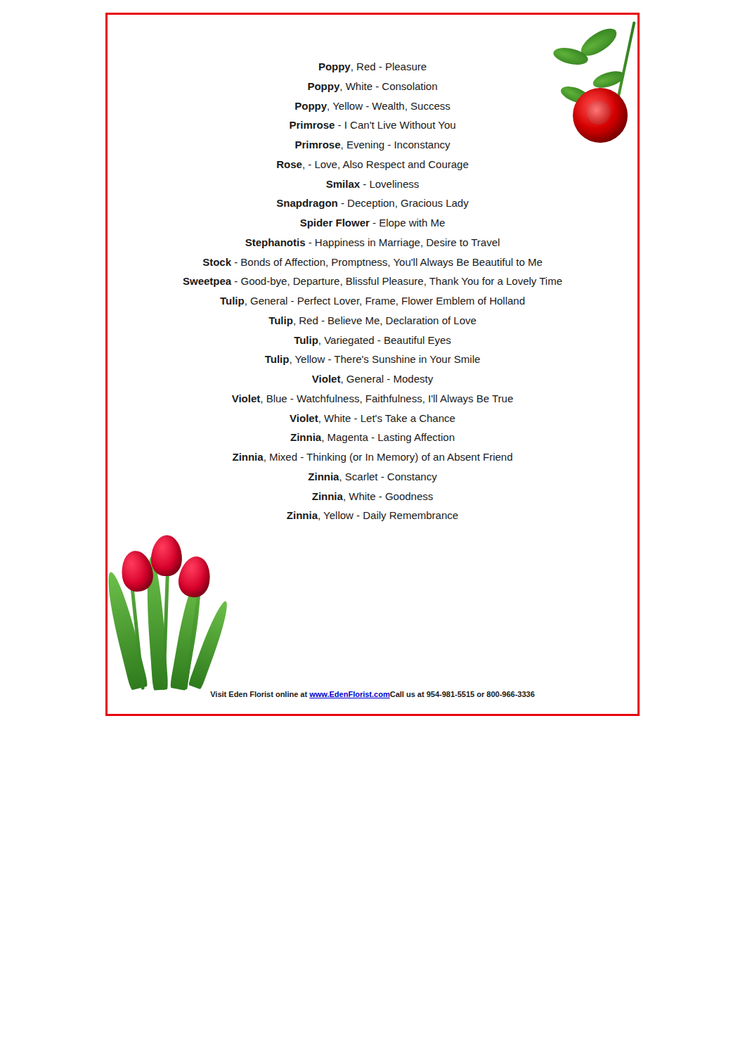Poppy, Red - Pleasure
Poppy, White - Consolation
Poppy, Yellow - Wealth, Success
Primrose - I Can't Live Without You
Primrose, Evening - Inconstancy
Rose, - Love, Also Respect and Courage
Smilax - Loveliness
Snapdragon - Deception, Gracious Lady
Spider Flower - Elope with Me
Stephanotis - Happiness in Marriage, Desire to Travel
Stock - Bonds of Affection, Promptness, You'll Always Be Beautiful to Me
Sweetpea - Good-bye, Departure, Blissful Pleasure, Thank You for a Lovely Time
Tulip, General - Perfect Lover, Frame, Flower Emblem of Holland
Tulip, Red - Believe Me, Declaration of Love
Tulip, Variegated - Beautiful Eyes
Tulip, Yellow - There's Sunshine in Your Smile
Violet, General - Modesty
Violet, Blue - Watchfulness, Faithfulness, I'll Always Be True
Violet, White - Let's Take a Chance
Zinnia, Magenta - Lasting Affection
Zinnia, Mixed - Thinking (or In Memory) of an Absent Friend
Zinnia, Scarlet - Constancy
Zinnia, White - Goodness
Zinnia, Yellow - Daily Remembrance
Visit Eden Florist online at www.EdenFlorist.com Call us at 954-981-5515 or 800-966-3336